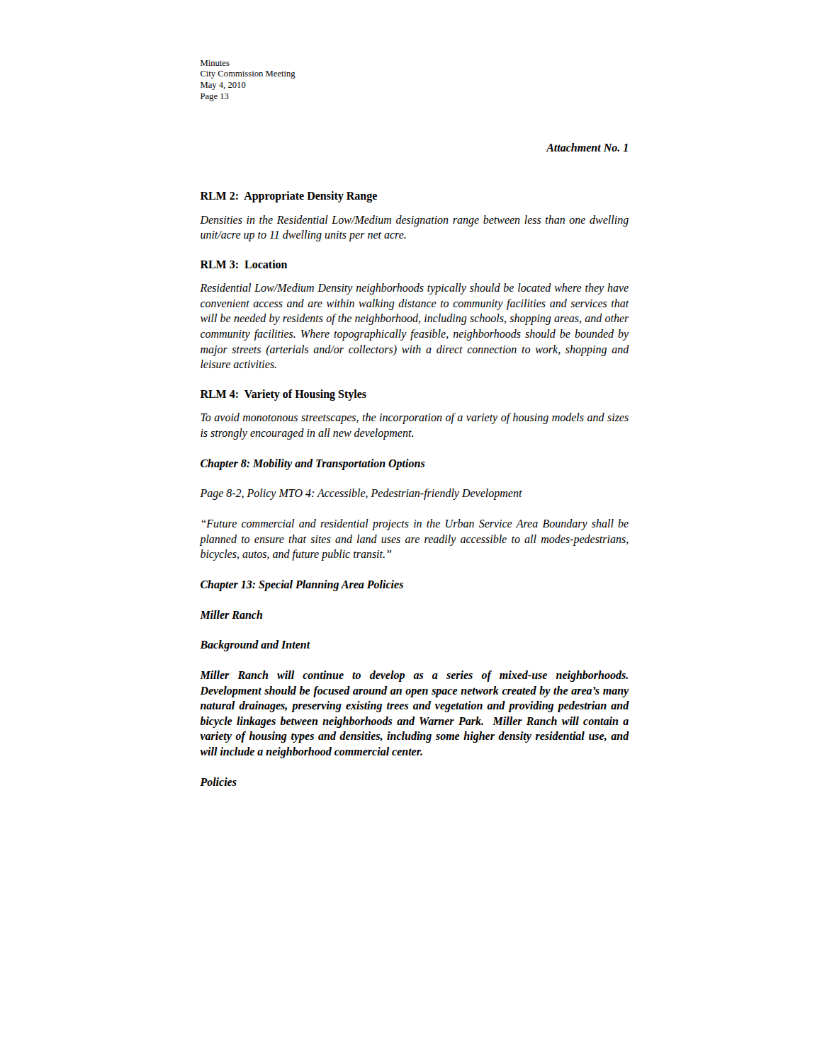Minutes
City Commission Meeting
May 4, 2010
Page 13
Attachment No. 1
RLM 2: Appropriate Density Range
Densities in the Residential Low/Medium designation range between less than one dwelling unit/acre up to 11 dwelling units per net acre.
RLM 3: Location
Residential Low/Medium Density neighborhoods typically should be located where they have convenient access and are within walking distance to community facilities and services that will be needed by residents of the neighborhood, including schools, shopping areas, and other community facilities. Where topographically feasible, neighborhoods should be bounded by major streets (arterials and/or collectors) with a direct connection to work, shopping and leisure activities.
RLM 4: Variety of Housing Styles
To avoid monotonous streetscapes, the incorporation of a variety of housing models and sizes is strongly encouraged in all new development.
Chapter 8: Mobility and Transportation Options
Page 8-2, Policy MTO 4: Accessible, Pedestrian-friendly Development
“Future commercial and residential projects in the Urban Service Area Boundary shall be planned to ensure that sites and land uses are readily accessible to all modes-pedestrians, bicycles, autos, and future public transit.”
Chapter 13: Special Planning Area Policies
Miller Ranch
Background and Intent
Miller Ranch will continue to develop as a series of mixed-use neighborhoods. Development should be focused around an open space network created by the area’s many natural drainages, preserving existing trees and vegetation and providing pedestrian and bicycle linkages between neighborhoods and Warner Park. Miller Ranch will contain a variety of housing types and densities, including some higher density residential use, and will include a neighborhood commercial center.
Policies